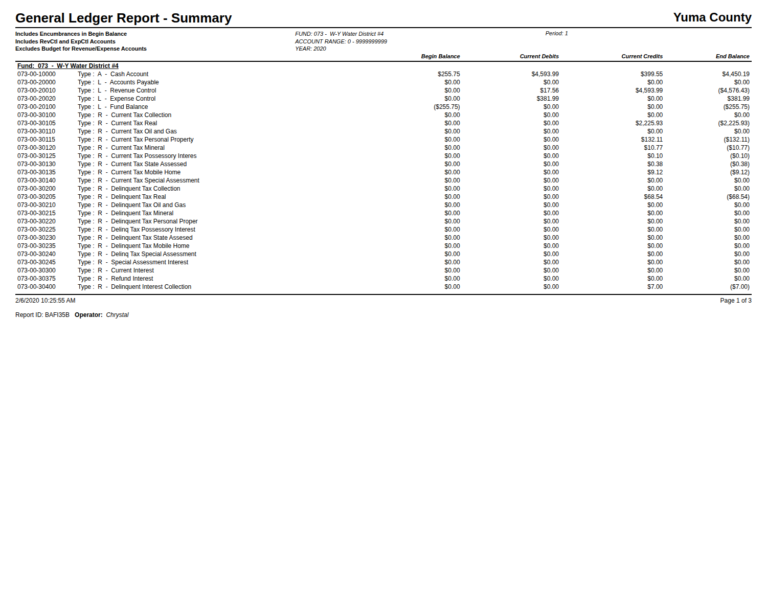General Ledger Report - Summary
Yuma County
| Includes Encumbrances in Begin Balance Includes RevCtl and ExpCtl Accounts | FUND: 073 - W-Y Water District #4 ACCOUNT RANGE: 0 - 9999999999 | Period: 1 |
| Excludes Budget for Revenue/Expense Accounts | YEAR: 2020 | |
| | Begin Balance | Current Debits | Current Credits | End Balance |
| --- | --- | --- | --- | --- |
| Fund: 073 - W-Y Water District #4 |
| 073-00-10000 | Type : A - Cash Account | $255.75 | $4,593.99 | $399.55 | $4,450.19 |
| 073-00-20000 | Type : L - Accounts Payable | $0.00 | $0.00 | $0.00 | $0.00 |
| 073-00-20010 | Type : L - Revenue Control | $0.00 | $17.56 | $4,593.99 | ($4,576.43) |
| 073-00-20020 | Type : L - Expense Control | $0.00 | $381.99 | $0.00 | $381.99 |
| 073-00-20100 | Type : L - Fund Balance | ($255.75) | $0.00 | $0.00 | ($255.75) |
| 073-00-30100 | Type : R - Current Tax Collection | $0.00 | $0.00 | $0.00 | $0.00 |
| 073-00-30105 | Type : R - Current Tax Real | $0.00 | $0.00 | $2,225.93 | ($2,225.93) |
| 073-00-30110 | Type : R - Current Tax Oil and Gas | $0.00 | $0.00 | $0.00 | $0.00 |
| 073-00-30115 | Type : R - Current Tax Personal Property | $0.00 | $0.00 | $132.11 | ($132.11) |
| 073-00-30120 | Type : R - Current Tax Mineral | $0.00 | $0.00 | $10.77 | ($10.77) |
| 073-00-30125 | Type : R - Current Tax Possessory Interes | $0.00 | $0.00 | $0.10 | ($0.10) |
| 073-00-30130 | Type : R - Current Tax State Assessed | $0.00 | $0.00 | $0.38 | ($0.38) |
| 073-00-30135 | Type : R - Current Tax Mobile Home | $0.00 | $0.00 | $9.12 | ($9.12) |
| 073-00-30140 | Type : R - Current Tax Special Assessment | $0.00 | $0.00 | $0.00 | $0.00 |
| 073-00-30200 | Type : R - Delinquent Tax Collection | $0.00 | $0.00 | $0.00 | $0.00 |
| 073-00-30205 | Type : R - Delinquent Tax Real | $0.00 | $0.00 | $68.54 | ($68.54) |
| 073-00-30210 | Type : R - Delinquent Tax Oil and Gas | $0.00 | $0.00 | $0.00 | $0.00 |
| 073-00-30215 | Type : R - Delinquent Tax Mineral | $0.00 | $0.00 | $0.00 | $0.00 |
| 073-00-30220 | Type : R - Delinquent Tax Personal Proper | $0.00 | $0.00 | $0.00 | $0.00 |
| 073-00-30225 | Type : R - Delinq Tax Possessory Interest | $0.00 | $0.00 | $0.00 | $0.00 |
| 073-00-30230 | Type : R - Delinquent Tax State Assesed | $0.00 | $0.00 | $0.00 | $0.00 |
| 073-00-30235 | Type : R - Delinquent Tax Mobile Home | $0.00 | $0.00 | $0.00 | $0.00 |
| 073-00-30240 | Type : R - Delinq Tax Special Assessment | $0.00 | $0.00 | $0.00 | $0.00 |
| 073-00-30245 | Type : R - Special Assessment Interest | $0.00 | $0.00 | $0.00 | $0.00 |
| 073-00-30300 | Type : R - Current Interest | $0.00 | $0.00 | $0.00 | $0.00 |
| 073-00-30375 | Type : R - Refund Interest | $0.00 | $0.00 | $0.00 | $0.00 |
| 073-00-30400 | Type : R - Delinquent Interest Collection | $0.00 | $0.00 | $7.00 | ($7.00) |
Page 1 of 3
2/6/2020 10:25:55 AM
Report ID: BAFI35B Operator: Chrystal